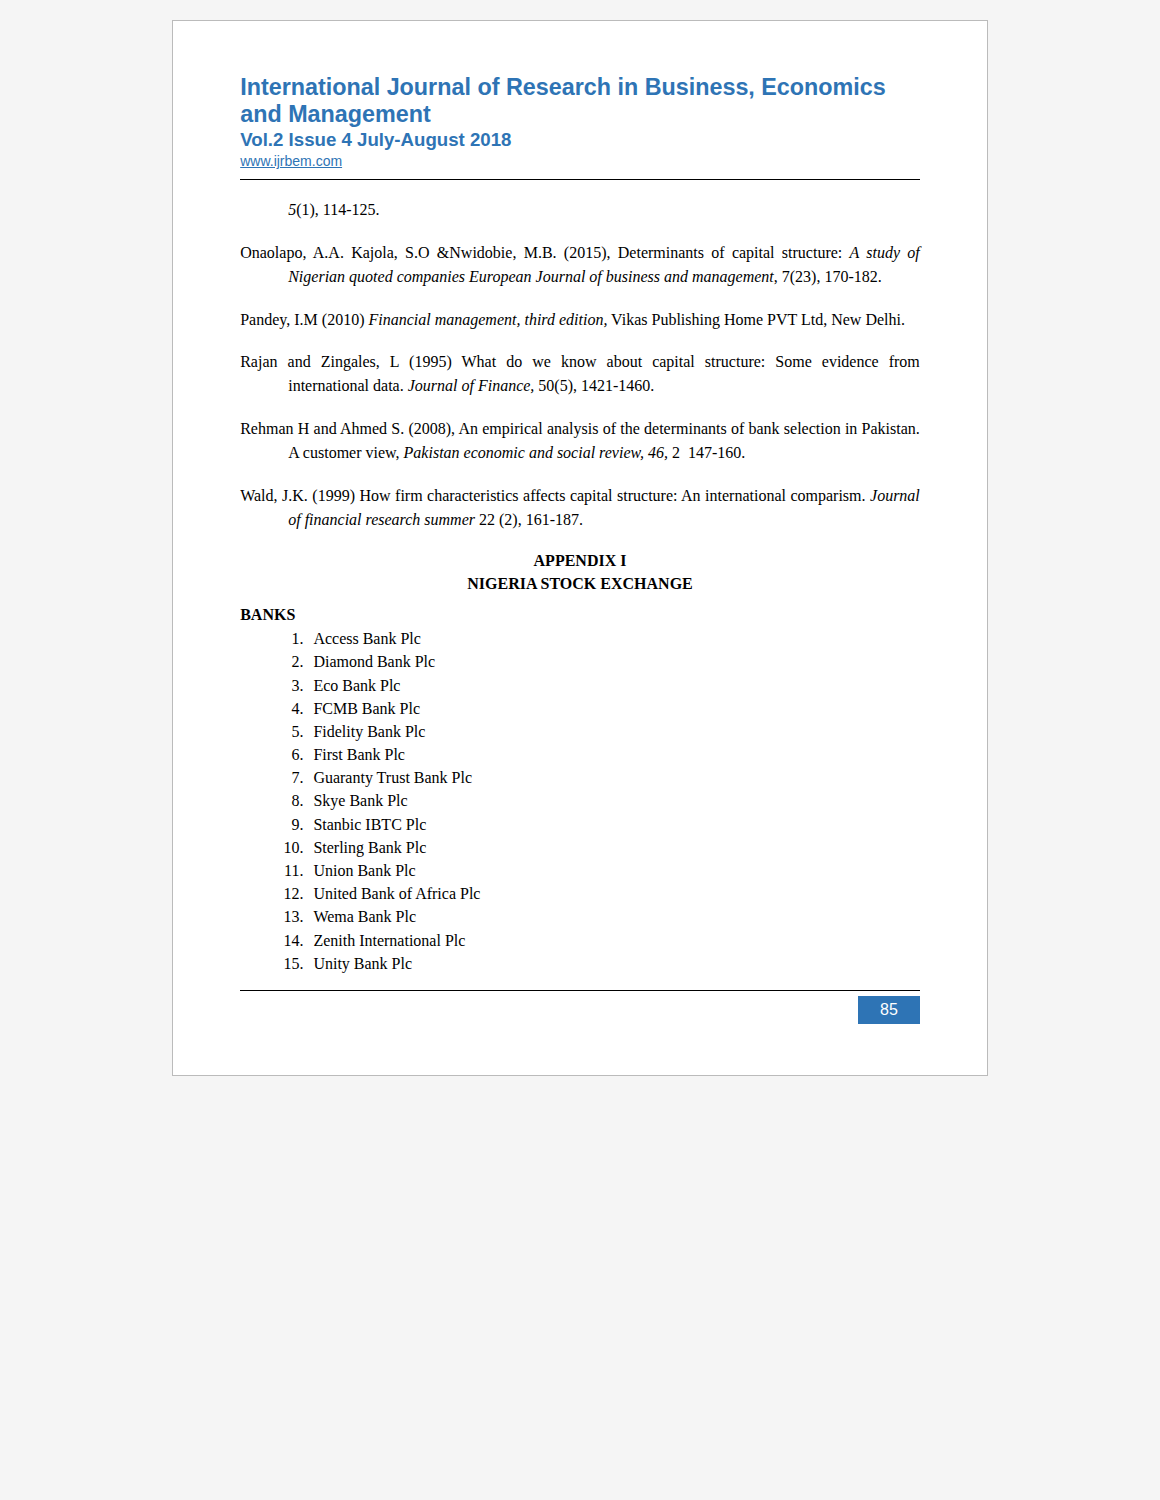International Journal of Research in Business, Economics and Management
Vol.2 Issue 4 July-August 2018
www.ijrbem.com
5(1), 114-125.
Onaolapo, A.A. Kajola, S.O &Nwidobie, M.B. (2015), Determinants of capital structure: A study of Nigerian quoted companies European Journal of business and management, 7(23), 170-182.
Pandey, I.M (2010) Financial management, third edition, Vikas Publishing Home PVT Ltd, New Delhi.
Rajan and Zingales, L (1995) What do we know about capital structure: Some evidence from international data. Journal of Finance, 50(5), 1421-1460.
Rehman H and Ahmed S. (2008), An empirical analysis of the determinants of bank selection in Pakistan. A customer view, Pakistan economic and social review, 46, 2 147-160.
Wald, J.K. (1999) How firm characteristics affects capital structure: An international comparism. Journal of financial research summer 22 (2), 161-187.
APPENDIX I
NIGERIA STOCK EXCHANGE
BANKS
Access Bank Plc
Diamond Bank Plc
Eco Bank Plc
FCMB Bank Plc
Fidelity Bank Plc
First Bank Plc
Guaranty Trust Bank Plc
Skye Bank Plc
Stanbic IBTC Plc
Sterling Bank Plc
Union Bank Plc
United Bank of Africa Plc
Wema Bank Plc
Zenith International Plc
Unity Bank Plc
85